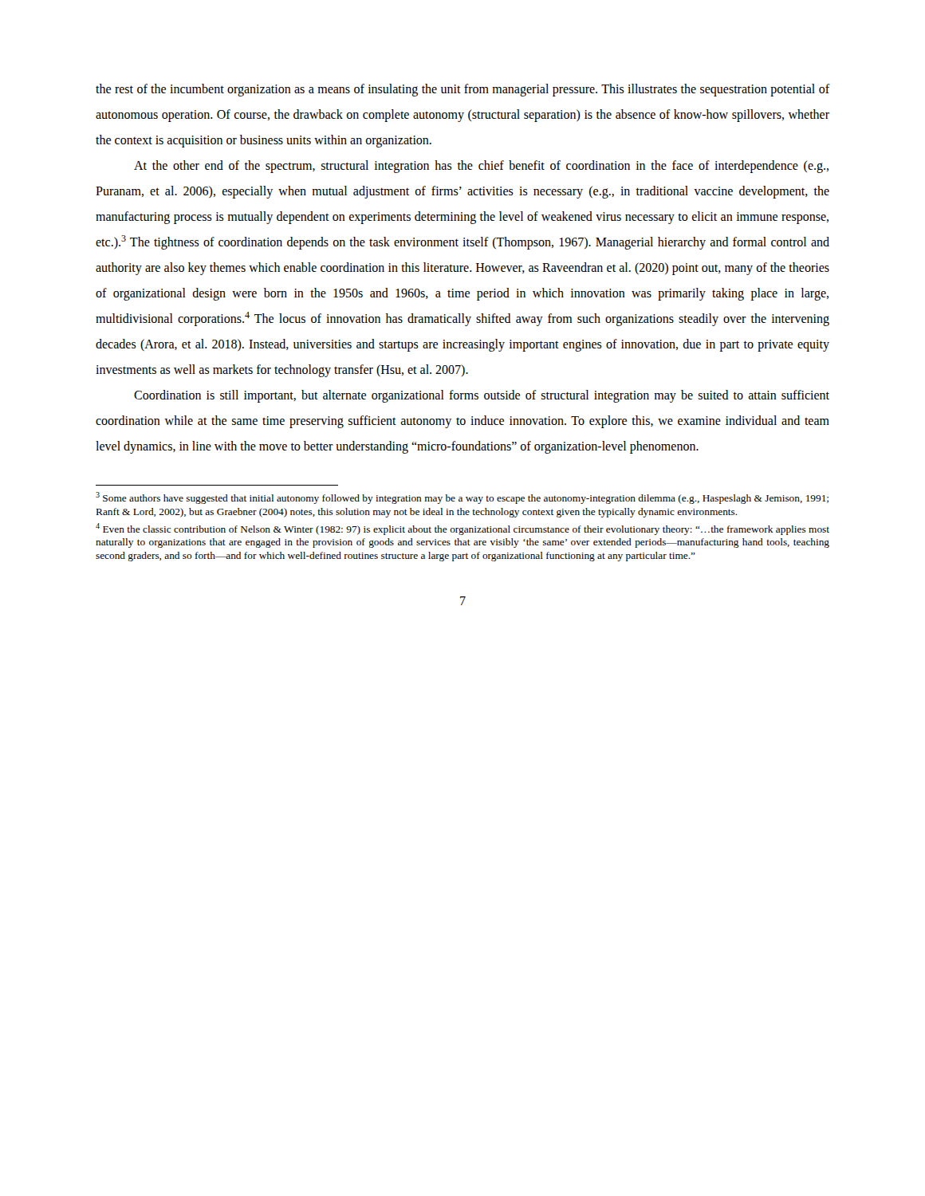the rest of the incumbent organization as a means of insulating the unit from managerial pressure. This illustrates the sequestration potential of autonomous operation. Of course, the drawback on complete autonomy (structural separation) is the absence of know-how spillovers, whether the context is acquisition or business units within an organization.
At the other end of the spectrum, structural integration has the chief benefit of coordination in the face of interdependence (e.g., Puranam, et al. 2006), especially when mutual adjustment of firms’ activities is necessary (e.g., in traditional vaccine development, the manufacturing process is mutually dependent on experiments determining the level of weakened virus necessary to elicit an immune response, etc.).3 The tightness of coordination depends on the task environment itself (Thompson, 1967). Managerial hierarchy and formal control and authority are also key themes which enable coordination in this literature. However, as Raveendran et al. (2020) point out, many of the theories of organizational design were born in the 1950s and 1960s, a time period in which innovation was primarily taking place in large, multidivisional corporations.4 The locus of innovation has dramatically shifted away from such organizations steadily over the intervening decades (Arora, et al. 2018). Instead, universities and startups are increasingly important engines of innovation, due in part to private equity investments as well as markets for technology transfer (Hsu, et al. 2007).
Coordination is still important, but alternate organizational forms outside of structural integration may be suited to attain sufficient coordination while at the same time preserving sufficient autonomy to induce innovation. To explore this, we examine individual and team level dynamics, in line with the move to better understanding “micro-foundations” of organization-level phenomenon.
3 Some authors have suggested that initial autonomy followed by integration may be a way to escape the autonomy-integration dilemma (e.g., Haspeslagh & Jemison, 1991; Ranft & Lord, 2002), but as Graebner (2004) notes, this solution may not be ideal in the technology context given the typically dynamic environments.
4 Even the classic contribution of Nelson & Winter (1982: 97) is explicit about the organizational circumstance of their evolutionary theory: “…the framework applies most naturally to organizations that are engaged in the provision of goods and services that are visibly ‘the same’ over extended periods—manufacturing hand tools, teaching second graders, and so forth—and for which well-defined routines structure a large part of organizational functioning at any particular time.”
7